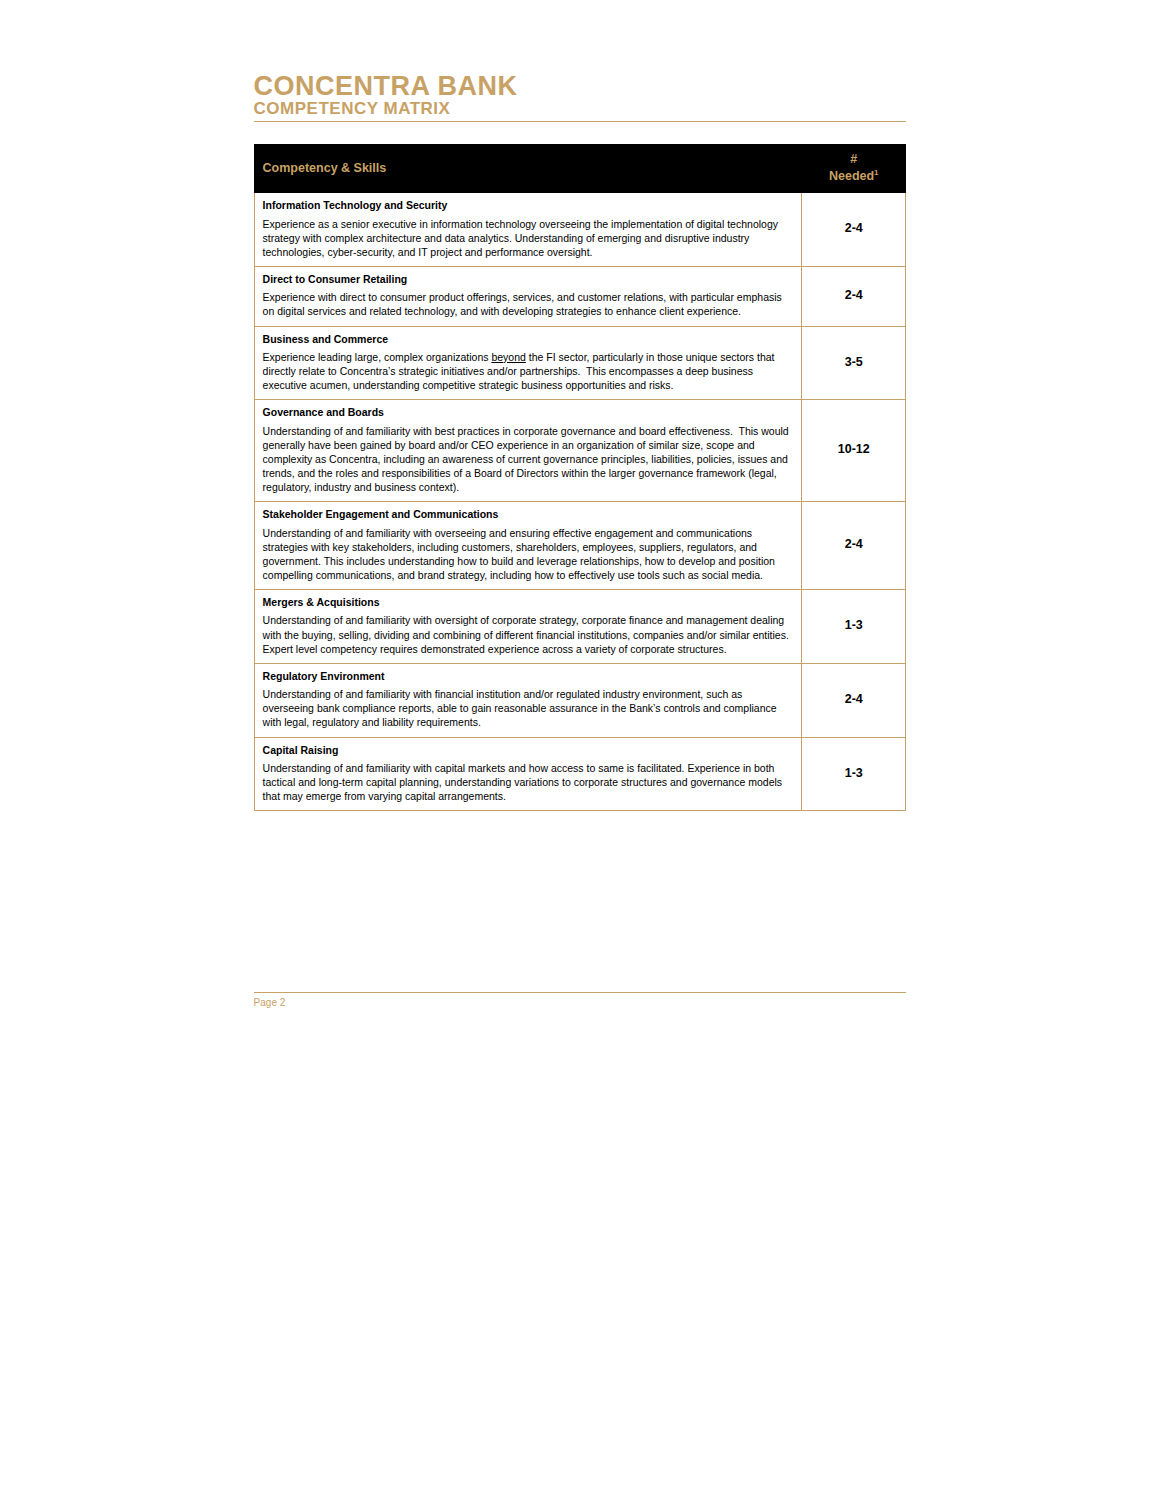CONCENTRA BANK
COMPETENCY MATRIX
| Competency & Skills | # Needed 1 |
| --- | --- |
| Information Technology and Security Experience as a senior executive in information technology overseeing the implementation of digital technology strategy with complex architecture and data analytics. Understanding of emerging and disruptive industry technologies, cyber-security, and IT project and performance oversight. | 2-4 |
| Direct to Consumer Retailing Experience with direct to consumer product offerings, services, and customer relations, with particular emphasis on digital services and related technology, and with developing strategies to enhance client experience. | 2-4 |
| Business and Commerce Experience leading large, complex organizations beyond the FI sector, particularly in those unique sectors that directly relate to Concentra’s strategic initiatives and/or partnerships. This encompasses a deep business executive acumen, understanding competitive strategic business opportunities and risks. | 3-5 |
| Governance and Boards Understanding of and familiarity with best practices in corporate governance and board effectiveness. This would generally have been gained by board and/or CEO experience in an organization of similar size, scope and complexity as Concentra, including an awareness of current governance principles, liabilities, policies, issues and trends, and the roles and responsibilities of a Board of Directors within the larger governance framework (legal, regulatory, industry and business context). | 10-12 |
| Stakeholder Engagement and Communications Understanding of and familiarity with overseeing and ensuring effective engagement and communications strategies with key stakeholders, including customers, shareholders, employees, suppliers, regulators, and government. This includes understanding how to build and leverage relationships, how to develop and position compelling communications, and brand strategy, including how to effectively use tools such as social media. | 2-4 |
| Mergers & Acquisitions Understanding of and familiarity with oversight of corporate strategy, corporate finance and management dealing with the buying, selling, dividing and combining of different financial institutions, companies and/or similar entities. Expert level competency requires demonstrated experience across a variety of corporate structures. | 1-3 |
| Regulatory Environment Understanding of and familiarity with financial institution and/or regulated industry environment, such as overseeing bank compliance reports, able to gain reasonable assurance in the Bank’s controls and compliance with legal, regulatory and liability requirements. | 2-4 |
| Capital Raising Understanding of and familiarity with capital markets and how access to same is facilitated. Experience in both tactical and long-term capital planning, understanding variations to corporate structures and governance models that may emerge from varying capital arrangements. | 1-3 |
Page 2